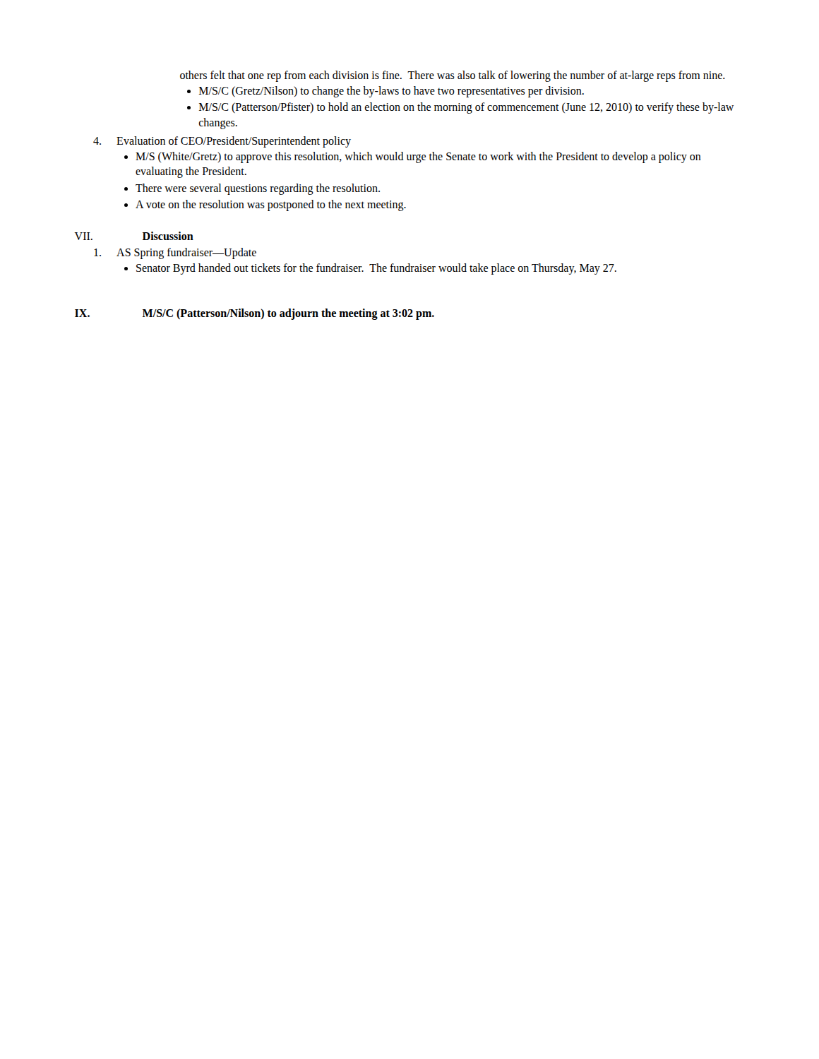others felt that one rep from each division is fine. There was also talk of lowering the number of at-large reps from nine.
M/S/C (Gretz/Nilson) to change the by-laws to have two representatives per division.
M/S/C (Patterson/Pfister) to hold an election on the morning of commencement (June 12, 2010) to verify these by-law changes.
4.
Evaluation of CEO/President/Superintendent policy
M/S (White/Gretz) to approve this resolution, which would urge the Senate to work with the President to develop a policy on evaluating the President.
There were several questions regarding the resolution.
A vote on the resolution was postponed to the next meeting.
VII.
Discussion
1.
AS Spring fundraiser—Update
Senator Byrd handed out tickets for the fundraiser. The fundraiser would take place on Thursday, May 27.
IX.
M/S/C (Patterson/Nilson) to adjourn the meeting at 3:02 pm.